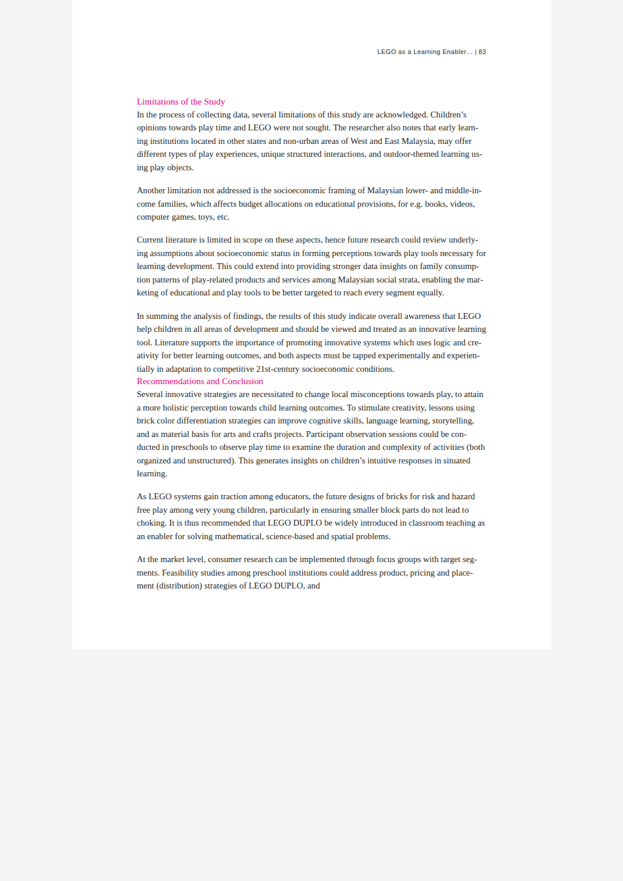LEGO as a Learning Enabler…|83
Limitations of the Study
In the process of collecting data, several limitations of this study are acknowledged. Children’s opinions towards play time and LEGO were not sought. The researcher also notes that early learning institutions located in other states and non-urban areas of West and East Malaysia, may offer different types of play experiences, unique structured interactions, and outdoor-themed learning using play objects.
Another limitation not addressed is the socioeconomic framing of Malaysian lower- and middle-income families, which affects budget allocations on educational provisions, for e.g. books, videos, computer games, toys, etc.
Current literature is limited in scope on these aspects, hence future research could review underlying assumptions about socioeconomic status in forming perceptions towards play tools necessary for learning development. This could extend into providing stronger data insights on family consumption patterns of play-related products and services among Malaysian social strata, enabling the marketing of educational and play tools to be better targeted to reach every segment equally.
In summing the analysis of findings, the results of this study indicate overall awareness that LEGO help children in all areas of development and should be viewed and treated as an innovative learning tool. Literature supports the importance of promoting innovative systems which uses logic and creativity for better learning outcomes, and both aspects must be tapped experimentally and experientially in adaptation to competitive 21st-century socioeconomic conditions.
Recommendations and Conclusion
Several innovative strategies are necessitated to change local misconceptions towards play, to attain a more holistic perception towards child learning outcomes. To stimulate creativity, lessons using brick color differentiation strategies can improve cognitive skills, language learning, storytelling, and as material basis for arts and crafts projects. Participant observation sessions could be conducted in preschools to observe play time to examine the duration and complexity of activities (both organized and unstructured). This generates insights on children’s intuitive responses in situated learning.
As LEGO systems gain traction among educators, the future designs of bricks for risk and hazard free play among very young children, particularly in ensuring smaller block parts do not lead to choking. It is thus recommended that LEGO DUPLO be widely introduced in classroom teaching as an enabler for solving mathematical, science-based and spatial problems.
At the market level, consumer research can be implemented through focus groups with target segments. Feasibility studies among preschool institutions could address product, pricing and placement (distribution) strategies of LEGO DUPLO, and